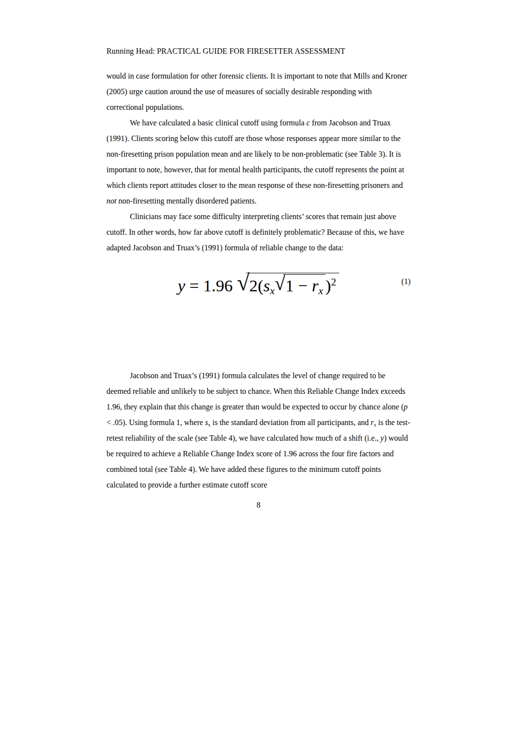Running Head: PRACTICAL GUIDE FOR FIRESETTER ASSESSMENT
would in case formulation for other forensic clients. It is important to note that Mills and Kroner (2005) urge caution around the use of measures of socially desirable responding with correctional populations.
We have calculated a basic clinical cutoff using formula c from Jacobson and Truax (1991). Clients scoring below this cutoff are those whose responses appear more similar to the non-firesetting prison population mean and are likely to be non-problematic (see Table 3). It is important to note, however, that for mental health participants, the cutoff represents the point at which clients report attitudes closer to the mean response of these non-firesetting prisoners and not non-firesetting mentally disordered patients.
Clinicians may face some difficulty interpreting clients’ scores that remain just above cutoff. In other words, how far above cutoff is definitely problematic? Because of this, we have adapted Jacobson and Truax’s (1991) formula of reliable change to the data:
(1)
y = 1.96 2(sx1 − rx)2
Jacobson and Truax’s (1991) formula calculates the level of change required to be deemed reliable and unlikely to be subject to chance. When this Reliable Change Index exceeds 1.96, they explain that this change is greater than would be expected to occur by chance alone (p < .05). Using formula 1, where sx is the standard deviation from all participants, and rx is the test-retest reliability of the scale (see Table 4), we have calculated how much of a shift (i.e., y) would be required to achieve a Reliable Change Index score of 1.96 across the four fire factors and combined total (see Table 4). We have added these figures to the minimum cutoff points calculated to provide a further estimate cutoff score
8